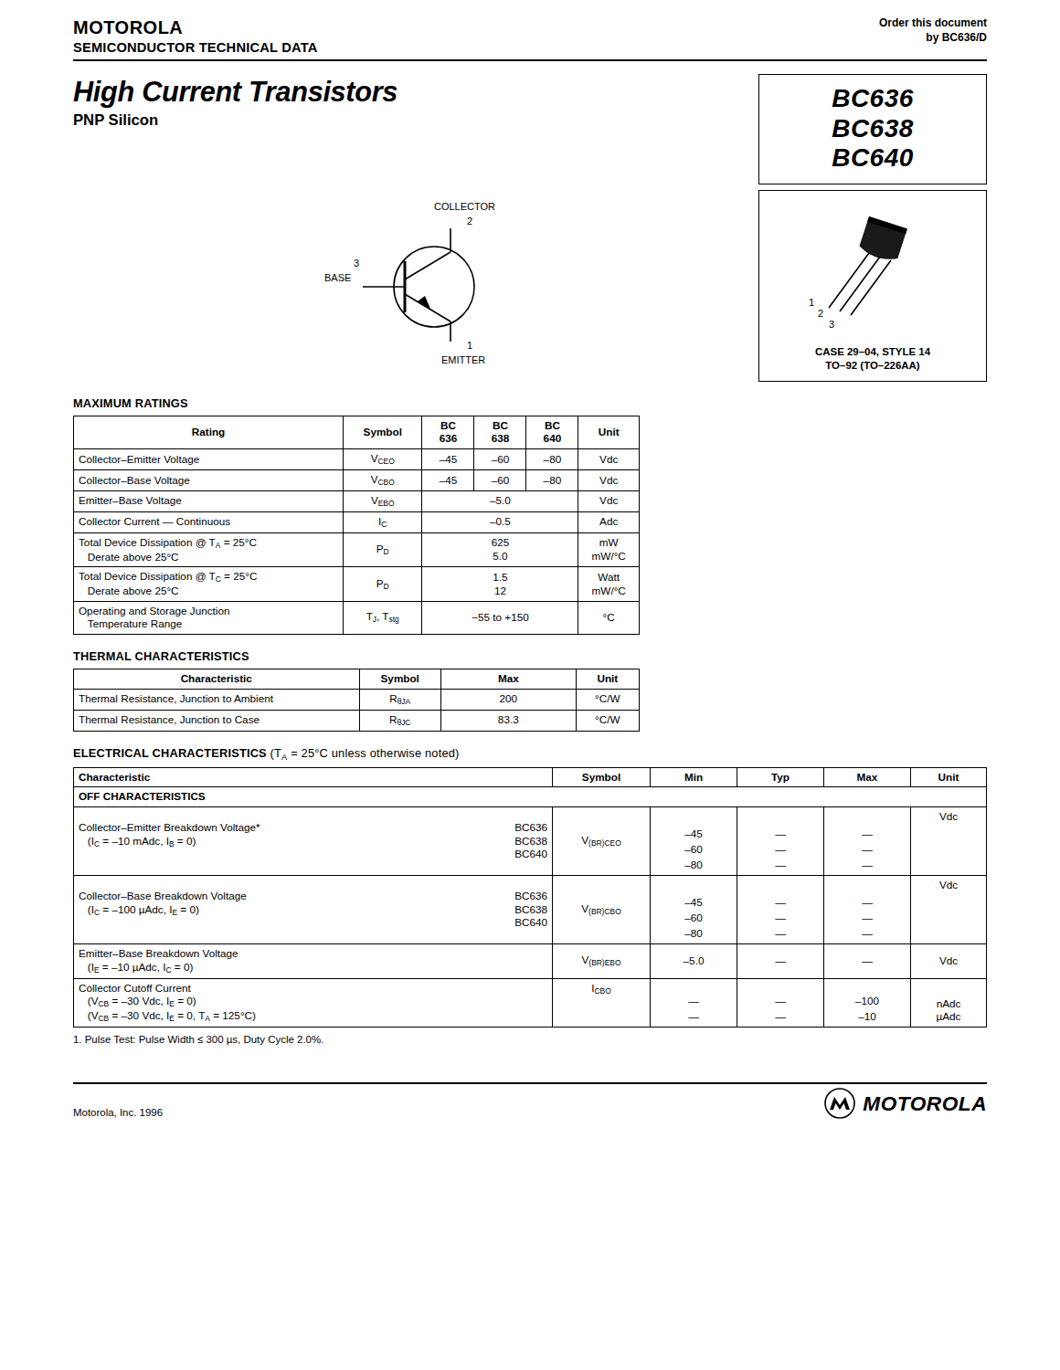MOTOROLA
SEMICONDUCTOR TECHNICAL DATA
Order this document
by BC636/D
High Current Transistors
PNP Silicon
BC636
BC638
BC640
COLLECTOR 2 3 BASE 1 EMITTER
1 2 3
CASE 29–04, STYLE 14
TO–92 (TO–226AA)
MAXIMUM RATINGS
| Rating | Symbol | BC 636 | BC 638 | BC 640 | Unit |
| --- | --- | --- | --- | --- | --- |
| Collector–Emitter Voltage | V CEO | –45 | –60 | –80 | Vdc |
| Collector–Base Voltage | V CBO | –45 | –60 | –80 | Vdc |
| Emitter–Base Voltage | V EBO | –5.0 | Vdc |
| Collector Current — Continuous | I C | –0.5 | Adc |
| Total Device Dissipation @ T A = 25°C Derate above 25°C | P D | 625 5.0 | mW mW/°C |
| Total Device Dissipation @ T C = 25°C Derate above 25°C | P D | 1.5 12 | Watt mW/°C |
| Operating and Storage Junction Temperature Range | T J , T stg | −55 to +150 | °C |
THERMAL CHARACTERISTICS
| Characteristic | Symbol | Max | Unit |
| --- | --- | --- | --- |
| Thermal Resistance, Junction to Ambient | R θJA | 200 | °C/W |
| Thermal Resistance, Junction to Case | R θJC | 83.3 | °C/W |
ELECTRICAL CHARACTERISTICS (TA = 25°C unless otherwise noted)
| Characteristic | Symbol | Min | Typ | Max | Unit |
| --- | --- | --- | --- | --- | --- |
| OFF CHARACTERISTICS |
| BC636 BC638 BC640 Collector–Emitter Breakdown Voltage* (I C = –10 mAdc, I B = 0) | V (BR)CEO | –45 –60 –80 | — — — | — — — | Vdc |
| BC636 BC638 BC640 Collector–Base Breakdown Voltage (I C = –100 µAdc, I E = 0) | V (BR)CBO | –45 –60 –80 | — — — | — — — | Vdc |
| Emitter–Base Breakdown Voltage (I E = –10 µAdc, I C = 0) | V (BR)EBO | –5.0 | — | — | Vdc |
| Collector Cutoff Current (V CB = –30 Vdc, I E = 0) (V CB = –30 Vdc, I E = 0, T A = 125°C) | I CBO | — — | — — | –100 –10 | nAdc µAdc |
1. Pulse Test: Pulse Width ≤ 300 µs, Duty Cycle 2.0%.
Motorola, Inc. 1996
MOTOROLA